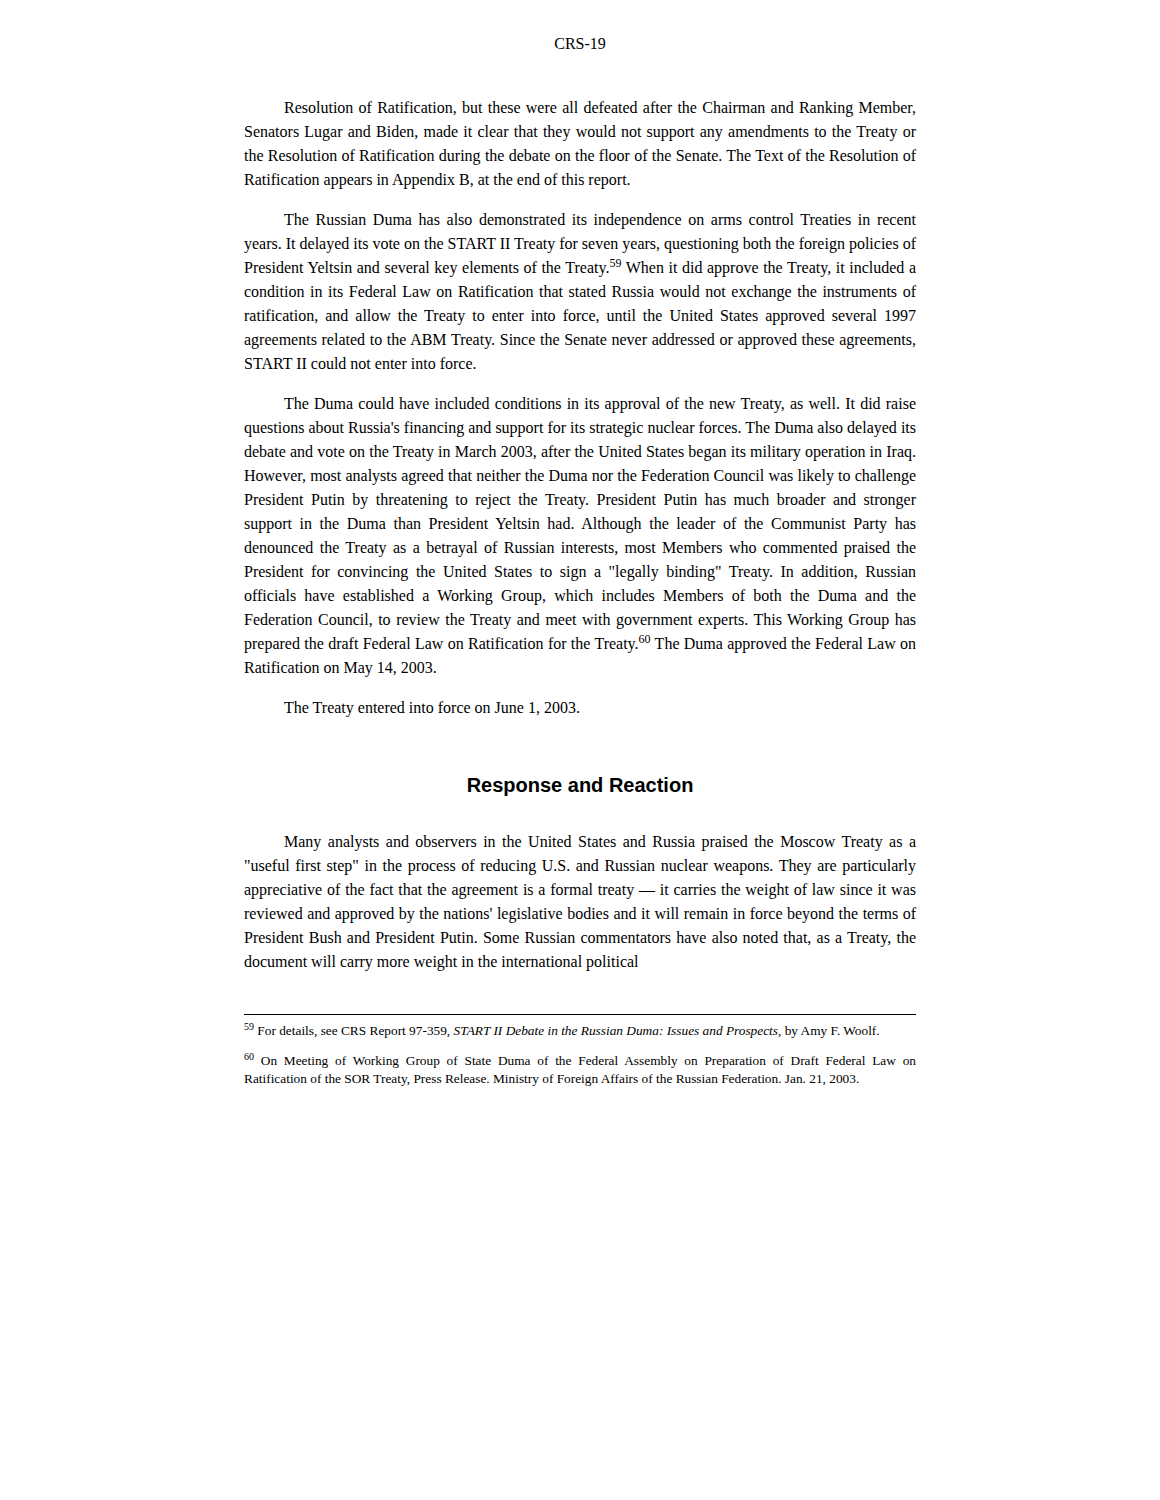CRS-19
Resolution of Ratification, but these were all defeated after the Chairman and Ranking Member, Senators Lugar and Biden, made it clear that they would not support any amendments to the Treaty or the Resolution of Ratification during the debate on the floor of the Senate. The Text of the Resolution of Ratification appears in Appendix B, at the end of this report.
The Russian Duma has also demonstrated its independence on arms control Treaties in recent years. It delayed its vote on the START II Treaty for seven years, questioning both the foreign policies of President Yeltsin and several key elements of the Treaty.59 When it did approve the Treaty, it included a condition in its Federal Law on Ratification that stated Russia would not exchange the instruments of ratification, and allow the Treaty to enter into force, until the United States approved several 1997 agreements related to the ABM Treaty. Since the Senate never addressed or approved these agreements, START II could not enter into force.
The Duma could have included conditions in its approval of the new Treaty, as well. It did raise questions about Russia's financing and support for its strategic nuclear forces. The Duma also delayed its debate and vote on the Treaty in March 2003, after the United States began its military operation in Iraq. However, most analysts agreed that neither the Duma nor the Federation Council was likely to challenge President Putin by threatening to reject the Treaty. President Putin has much broader and stronger support in the Duma than President Yeltsin had. Although the leader of the Communist Party has denounced the Treaty as a betrayal of Russian interests, most Members who commented praised the President for convincing the United States to sign a "legally binding" Treaty. In addition, Russian officials have established a Working Group, which includes Members of both the Duma and the Federation Council, to review the Treaty and meet with government experts. This Working Group has prepared the draft Federal Law on Ratification for the Treaty.60 The Duma approved the Federal Law on Ratification on May 14, 2003.
The Treaty entered into force on June 1, 2003.
Response and Reaction
Many analysts and observers in the United States and Russia praised the Moscow Treaty as a "useful first step" in the process of reducing U.S. and Russian nuclear weapons. They are particularly appreciative of the fact that the agreement is a formal treaty — it carries the weight of law since it was reviewed and approved by the nations' legislative bodies and it will remain in force beyond the terms of President Bush and President Putin. Some Russian commentators have also noted that, as a Treaty, the document will carry more weight in the international political
59 For details, see CRS Report 97-359, START II Debate in the Russian Duma: Issues and Prospects, by Amy F. Woolf.
60 On Meeting of Working Group of State Duma of the Federal Assembly on Preparation of Draft Federal Law on Ratification of the SOR Treaty, Press Release. Ministry of Foreign Affairs of the Russian Federation. Jan. 21, 2003.